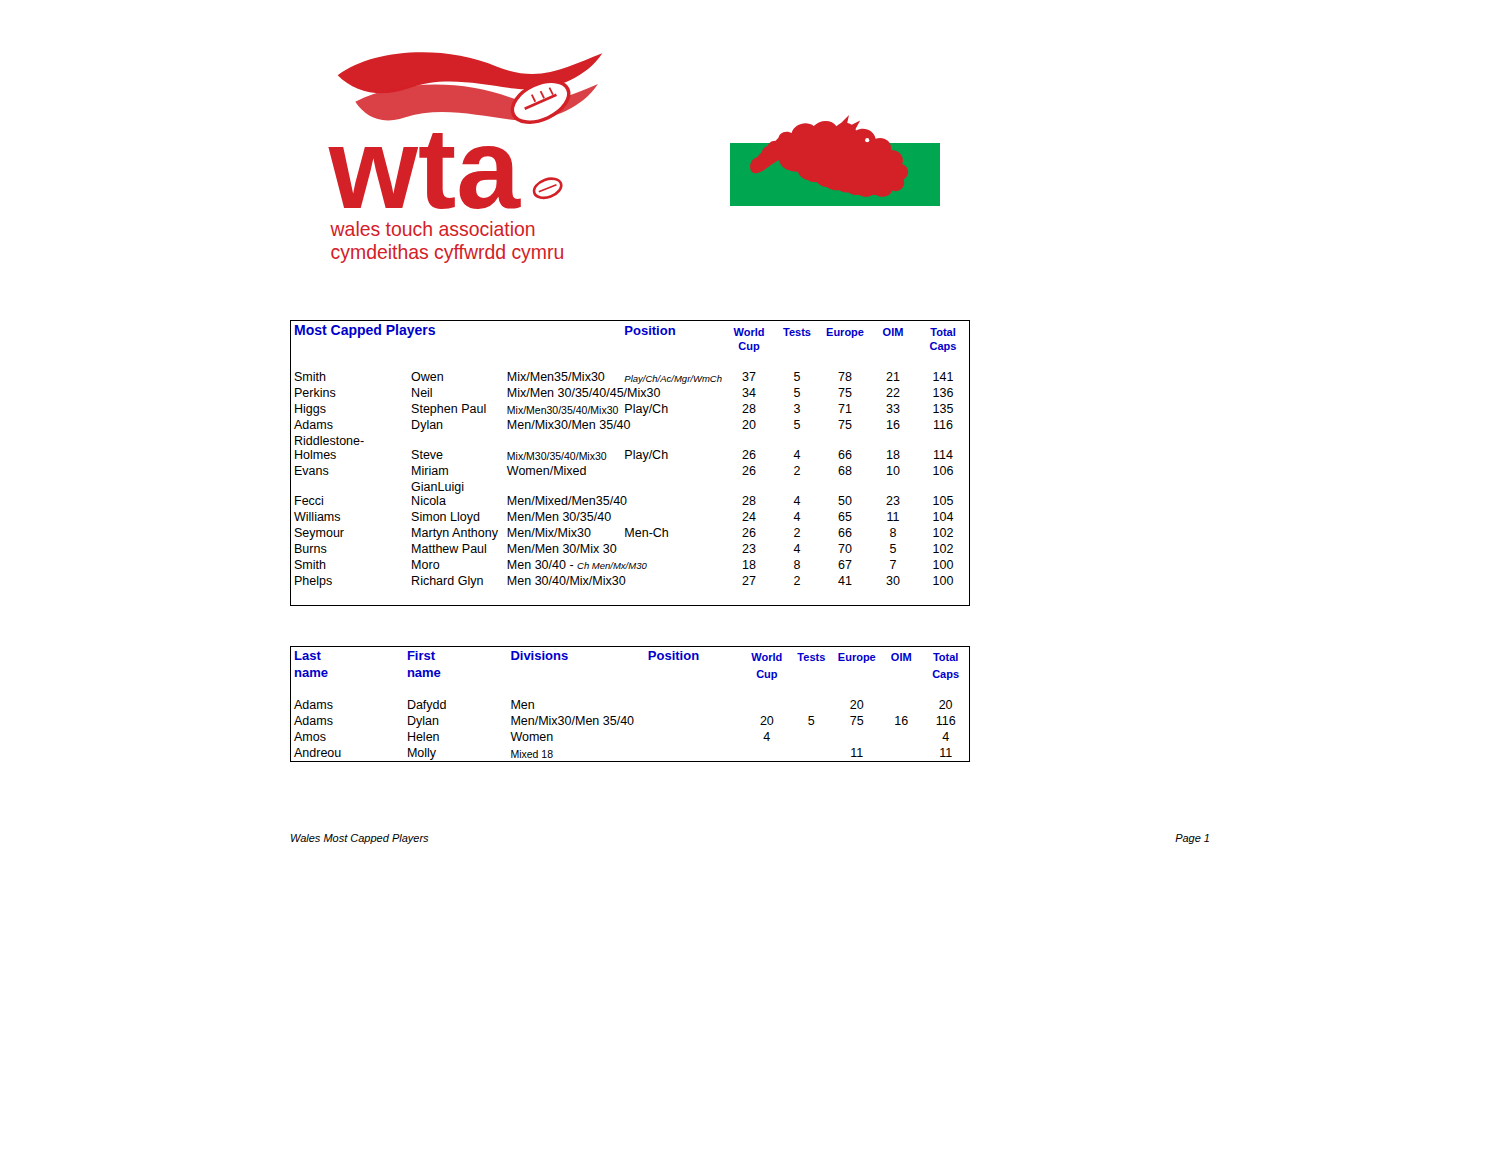wta wales touch association cymdeithas cyffwrdd cymru
| Most Capped Players | Position | World | Tests | Europe | OIM | Total |
| | | Cup | | | | Caps |
| Smith | Owen | Mix/Men35/Mix30 | Play/Ch/Ac/Mgr/WmCh | 37 | 5 | 78 | 21 | 141 |
| Perkins | Neil | Mix/Men 30/35/40/45/Mix30 | 34 | 5 | 75 | 22 | 136 |
| Higgs | Stephen Paul | Mix/Men30/35/40/Mix30 | Play/Ch | 28 | 3 | 71 | 33 | 135 |
| Adams | Dylan | Men/Mix30/Men 35/40 | 20 | 5 | 75 | 16 | 116 |
| Riddlestone-Holmes | Steve | Mix/M30/35/40/Mix30 | Play/Ch | 26 | 4 | 66 | 18 | 114 |
| Evans | Miriam | Women/Mixed | 26 | 2 | 68 | 10 | 106 |
| Fecci | GianLuigi Nicola | Men/Mixed/Men35/40 | 28 | 4 | 50 | 23 | 105 |
| Williams | Simon Lloyd | Men/Men 30/35/40 | 24 | 4 | 65 | 11 | 104 |
| Seymour | Martyn Anthony | Men/Mix/Mix30 | Men-Ch | 26 | 2 | 66 | 8 | 102 |
| Burns | Matthew Paul | Men/Men 30/Mix 30 | 23 | 4 | 70 | 5 | 102 |
| Smith | Moro | Men 30/40 - Ch Men/Mx/M30 | 18 | 8 | 67 | 7 | 100 |
| Phelps | Richard Glyn | Men 30/40/Mix/Mix30 | 27 | 2 | 41 | 30 | 100 |
| Last | First | Divisions | Position | World | Tests | Europe | OIM | Total |
| name | name | | | Cup | | | | Caps |
| Adams | Dafydd | Men | | | | 20 | | 20 |
| Adams | Dylan | Men/Mix30/Men 35/40 | 20 | 5 | 75 | 16 | 116 |
| Amos | Helen | Women | | 4 | | | | 4 |
| Andreou | Molly | Mixed 18 | | | | 11 | | 11 |
Wales Most Capped Players
Page 1